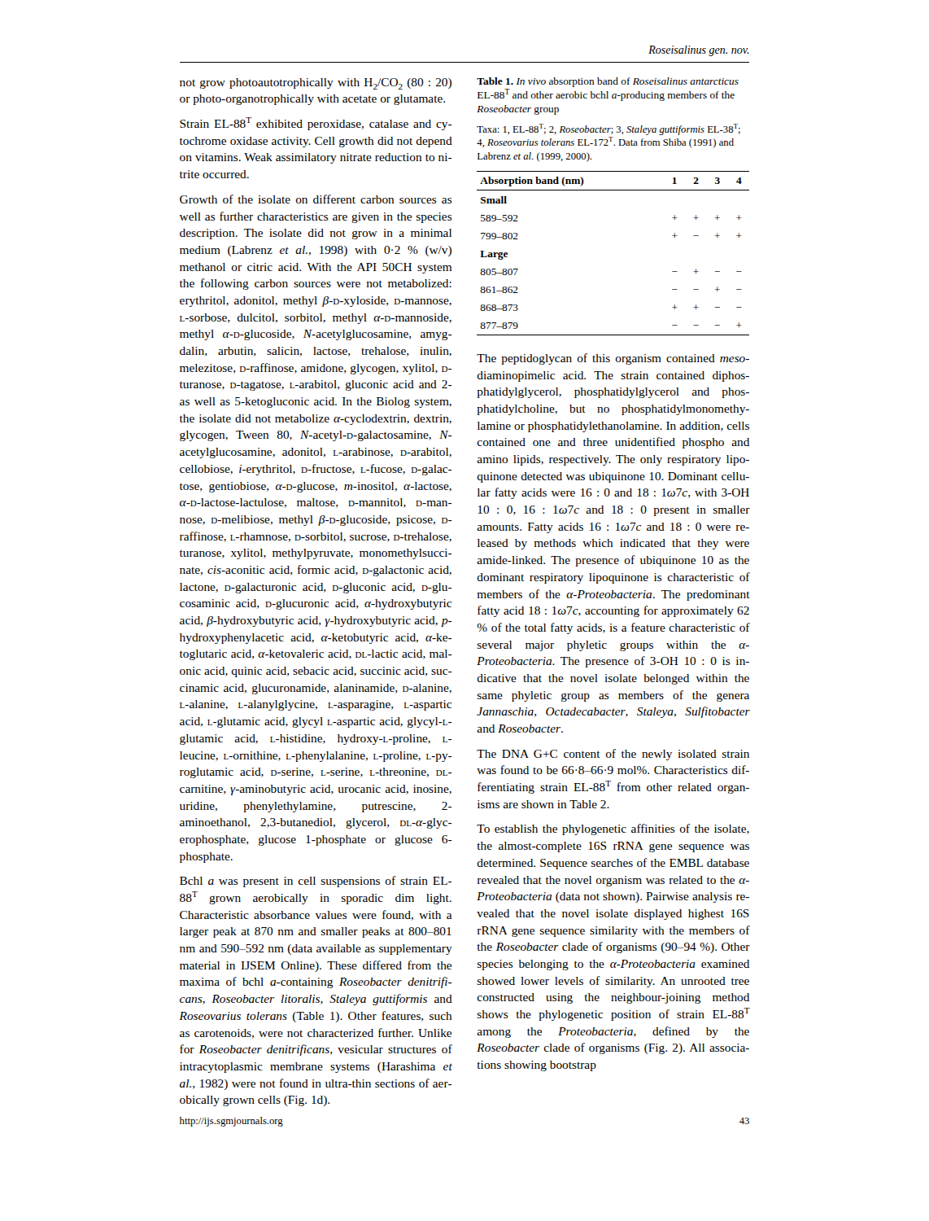Roseisalinus gen. nov.
not grow photoautotrophically with H2/CO2 (80 : 20) or photo-organotrophically with acetate or glutamate.
Strain EL-88T exhibited peroxidase, catalase and cytochrome oxidase activity. Cell growth did not depend on vitamins. Weak assimilatory nitrate reduction to nitrite occurred.
Growth of the isolate on different carbon sources as well as further characteristics are given in the species description. The isolate did not grow in a minimal medium (Labrenz et al., 1998) with 0·2 % (w/v) methanol or citric acid. With the API 50CH system the following carbon sources were not metabolized: erythritol, adonitol, methyl β-d-xyloside, d-mannose, l-sorbose, dulcitol, sorbitol, methyl α-d-mannoside, methyl α-d-glucoside, N-acetylglucosamine, amygdalin, arbutin, salicin, lactose, trehalose, inulin, melezitose, d-raffinose, amidone, glycogen, xylitol, d-turanose, d-tagatose, l-arabitol, gluconic acid and 2- as well as 5-ketogluconic acid. In the Biolog system, the isolate did not metabolize α-cyclodextrin, dextrin, glycogen, Tween 80, N-acetyl-d-galactosamine, N-acetylglucosamine, adonitol, l-arabinose, d-arabitol, cellobiose, i-erythritol, d-fructose, l-fucose, d-galactose, gentiobiose, α-d-glucose, m-inositol, α-lactose, α-d-lactose-lactulose, maltose, d-mannitol, d-mannose, d-melibiose, methyl β-d-glucoside, psicose, d-raffinose, l-rhamnose, d-sorbitol, sucrose, d-trehalose, turanose, xylitol, methylpyruvate, monomethylsuccinate, cis-aconitic acid, formic acid, d-galactonic acid, lactone, d-galacturonic acid, d-gluconic acid, d-glucosaminic acid, d-glucuronic acid, α-hydroxybutyric acid, β-hydroxybutyric acid, γ-hydroxybutyric acid, p-hydroxyphenylacetic acid, α-ketobutyric acid, α-ketoglutaric acid, α-ketovaleric acid, dl-lactic acid, malonic acid, quinic acid, sebacic acid, succinic acid, succinamic acid, glucuronamide, alaninamide, d-alanine, l-alanine, l-alanylglycine, l-asparagine, l-aspartic acid, l-glutamic acid, glycyl l-aspartic acid, glycyl-l-glutamic acid, l-histidine, hydroxy-l-proline, l-leucine, l-ornithine, l-phenylalanine, l-proline, l-pyroglutamic acid, d-serine, l-serine, l-threonine, dl-carnitine, γ-aminobutyric acid, urocanic acid, inosine, uridine, phenylethylamine, putrescine, 2-aminoethanol, 2,3-butanediol, glycerol, dl-α-glycerophosphate, glucose 1-phosphate or glucose 6-phosphate.
Bchl a was present in cell suspensions of strain EL-88T grown aerobically in sporadic dim light. Characteristic absorbance values were found, with a larger peak at 870 nm and smaller peaks at 800–801 nm and 590–592 nm (data available as supplementary material in IJSEM Online). These differed from the maxima of bchl a-containing Roseobacter denitrificans, Roseobacter litoralis, Staleya guttiformis and Roseovarius tolerans (Table 1). Other features, such as carotenoids, were not characterized further. Unlike for Roseobacter denitrificans, vesicular structures of intracytoplasmic membrane systems (Harashima et al., 1982) were not found in ultra-thin sections of aerobically grown cells (Fig. 1d).
Table 1. In vivo absorption band of Roseisalinus antarcticus EL-88T and other aerobic bchl a-producing members of the Roseobacter group
Taxa: 1, EL-88T; 2, Roseobacter; 3, Staleya guttiformis EL-38T; 4, Roseovarius tolerans EL-172T. Data from Shiba (1991) and Labrenz et al. (1999, 2000).
| Absorption band (nm) | 1 | 2 | 3 | 4 |
| --- | --- | --- | --- | --- |
| Small | | | | |
| 589–592 | + | + | + | + |
| 799–802 | + | − | + | + |
| Large | | | | |
| 805–807 | − | + | − | − |
| 861–862 | − | − | + | − |
| 868–873 | + | + | − | − |
| 877–879 | − | − | − | + |
The peptidoglycan of this organism contained meso-diaminopimelic acid. The strain contained diphosphatidylglycerol, phosphatidylglycerol and phosphatidylcholine, but no phosphatidylmonomethylamine or phosphatidylethanolamine. In addition, cells contained one and three unidentified phospho and amino lipids, respectively. The only respiratory lipoquinone detected was ubiquinone 10. Dominant cellular fatty acids were 16 : 0 and 18 : 1ω7c, with 3-OH 10 : 0, 16 : 1ω7c and 18 : 0 present in smaller amounts. Fatty acids 16 : 1ω7c and 18 : 0 were released by methods which indicated that they were amide-linked. The presence of ubiquinone 10 as the dominant respiratory lipoquinone is characteristic of members of the α-Proteobacteria. The predominant fatty acid 18 : 1ω7c, accounting for approximately 62 % of the total fatty acids, is a feature characteristic of several major phyletic groups within the α-Proteobacteria. The presence of 3-OH 10 : 0 is indicative that the novel isolate belonged within the same phyletic group as members of the genera Jannaschia, Octadecabacter, Staleya, Sulfitobacter and Roseobacter.
The DNA G+C content of the newly isolated strain was found to be 66·8–66·9 mol%. Characteristics differentiating strain EL-88T from other related organisms are shown in Table 2.
To establish the phylogenetic affinities of the isolate, the almost-complete 16S rRNA gene sequence was determined. Sequence searches of the EMBL database revealed that the novel organism was related to the α-Proteobacteria (data not shown). Pairwise analysis revealed that the novel isolate displayed highest 16S rRNA gene sequence similarity with the members of the Roseobacter clade of organisms (90–94 %). Other species belonging to the α-Proteobacteria examined showed lower levels of similarity. An unrooted tree constructed using the neighbour-joining method shows the phylogenetic position of strain EL-88T among the Proteobacteria, defined by the Roseobacter clade of organisms (Fig. 2). All associations showing bootstrap
http://ijs.sgmjournals.org 43